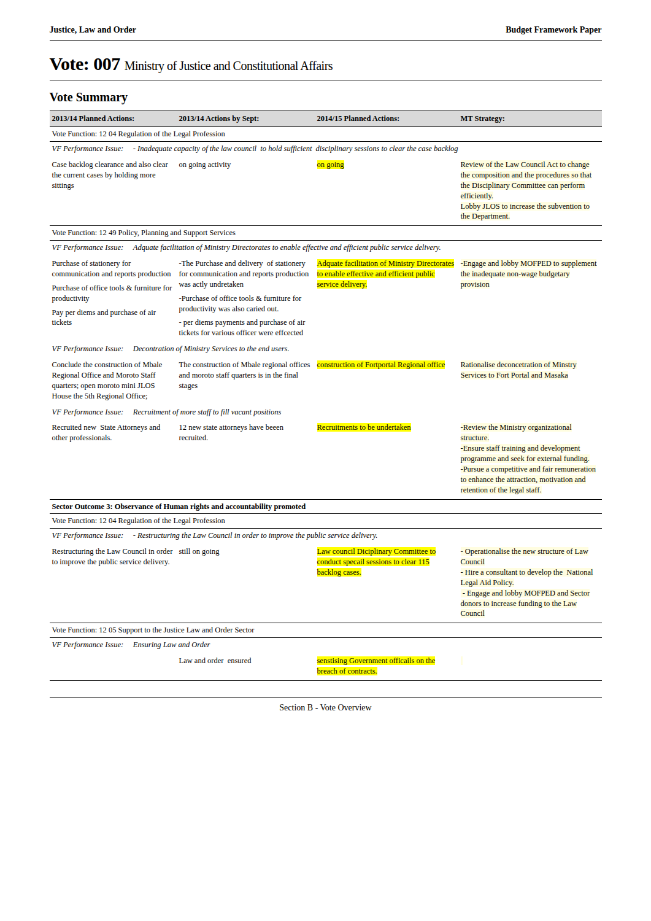Justice, Law and Order
Budget Framework Paper
Vote: 007 Ministry of Justice and Constitutional Affairs
Vote Summary
| 2013/14 Planned Actions: | 2013/14 Actions by Sept: | 2014/15 Planned Actions: | MT Strategy: |
| Vote Function: 12 04 Regulation of the Legal Profession |
| VF Performance Issue: - Inadequate capacity of the law council to hold sufficient disciplinary sessions to clear the case backlog |
| Case backlog clearance and also clear the current cases by holding more sittings | on going activity | on going | Review of the Law Council Act to change the composition and the procedures so that the Disciplinary Committee can perform efficiently. Lobby JLOS to increase the subvention to the Department. |
| Vote Function: 12 49 Policy, Planning and Support Services |
| VF Performance Issue: Adquate facilitation of Ministry Directorates to enable effective and efficient public service delivery. |
| Purchase of stationery for communication and reports production Purchase of office tools & furniture for productivity Pay per diems and purchase of air tickets | -The Purchase and delivery of stationery for communication and reports production was actly undretaken -Purchase of office tools & furniture for productivity was also caried out. - per diems payments and purchase of air tickets for various officer were effcected | Adquate facilitation of Ministry Directorates to enable effective and efficient public service delivery. | -Engage and lobby MOFPED to supplement the inadequate non-wage budgetary provision |
| VF Performance Issue: Decontration of Ministry Services to the end users. |
| Conclude the construction of Mbale Regional Office and Moroto Staff quarters; open moroto mini JLOS House the 5th Regional Office; | The construction of Mbale regional offices and moroto staff quarters is in the final stages | construction of Fortportal Regional office | Rationalise deconcetration of Minstry Services to Fort Portal and Masaka |
| VF Performance Issue: Recruitment of more staff to fill vacant positions |
| Recruited new State Attorneys and other professionals. | 12 new state attorneys have beeen recruited. | Recruitments to be undertaken | -Review the Ministry organizational structure. -Ensure staff training and development programme and seek for external funding. -Pursue a competitive and fair remuneration to enhance the attraction, motivation and retention of the legal staff. |
| Sector Outcome 3: Observance of Human rights and accountability promoted |
| Vote Function: 12 04 Regulation of the Legal Profession |
| VF Performance Issue: - Restructuring the Law Council in order to improve the public service delivery. |
| Restructuring the Law Council in order to improve the public service delivery. | still on going | Law council Diciplinary Committee to conduct specail sessions to clear 115 backlog cases. | - Operationalise the new structure of Law Council - Hire a consultant to develop the National Legal Aid Policy. - Engage and lobby MOFPED and Sector donors to increase funding to the Law Council |
| Vote Function: 12 05 Support to the Justice Law and Order Sector |
| VF Performance Issue: Ensuring Law and Order |
| | Law and order ensured | senstising Government officails on the breach of contracts. | |
Section B - Vote Overview